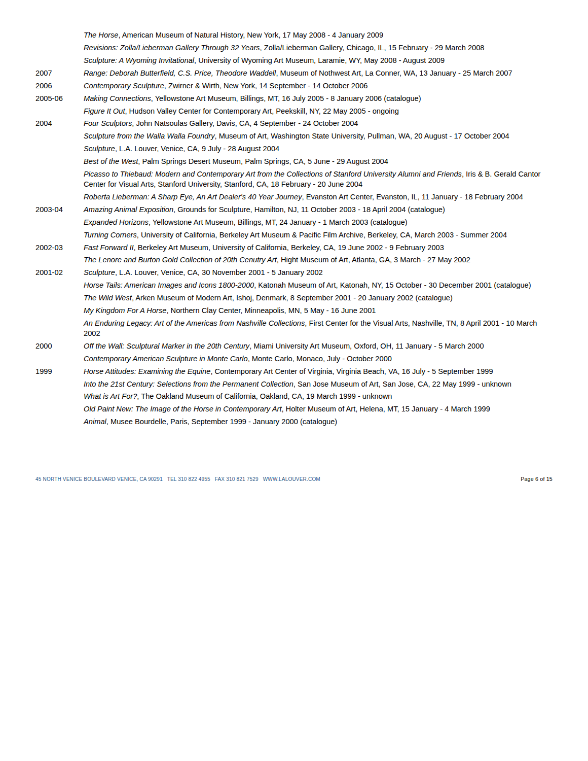| | The Horse , American Museum of Natural History, New York, 17 May 2008 - 4 January 2009 Revisions: Zolla/Lieberman Gallery Through 32 Years , Zolla/Lieberman Gallery, Chicago, IL, 15 February - 29 March 2008 Sculpture: A Wyoming Invitational , University of Wyoming Art Museum, Laramie, WY, May 2008 - August 2009 |
| 2007 | Range: Deborah Butterfield, C.S. Price, Theodore Waddell , Museum of Nothwest Art, La Conner, WA, 13 January - 25 March 2007 |
| 2006 | Contemporary Sculpture , Zwirner & Wirth, New York, 14 September - 14 October 2006 |
| 2005-06 | Making Connections , Yellowstone Art Museum, Billings, MT, 16 July 2005 - 8 January 2006 (catalogue) Figure It Out , Hudson Valley Center for Contemporary Art, Peekskill, NY, 22 May 2005 - ongoing |
| 2004 | Four Sculptors , John Natsoulas Gallery, Davis, CA, 4 September - 24 October 2004 Sculpture from the Walla Walla Foundry , Museum of Art, Washington State University, Pullman, WA, 20 August - 17 October 2004 Sculpture , L.A. Louver, Venice, CA, 9 July - 28 August 2004 Best of the West , Palm Springs Desert Museum, Palm Springs, CA, 5 June - 29 August 2004 Picasso to Thiebaud: Modern and Contemporary Art from the Collections of Stanford University Alumni and Friends , Iris & B. Gerald Cantor Center for Visual Arts, Stanford University, Stanford, CA, 18 February - 20 June 2004 Roberta Lieberman: A Sharp Eye, An Art Dealer's 40 Year Journey , Evanston Art Center, Evanston, IL, 11 January - 18 February 2004 |
| 2003-04 | Amazing Animal Exposition , Grounds for Sculpture, Hamilton, NJ, 11 October 2003 - 18 April 2004 (catalogue) Expanded Horizons , Yellowstone Art Museum, Billings, MT, 24 January - 1 March 2003 (catalogue) Turning Corners , University of California, Berkeley Art Museum & Pacific Film Archive, Berkeley, CA, March 2003 - Summer 2004 |
| 2002-03 | Fast Forward II , Berkeley Art Museum, University of California, Berkeley, CA, 19 June 2002 - 9 February 2003 The Lenore and Burton Gold Collection of 20th Cenutry Art , Hight Museum of Art, Atlanta, GA, 3 March - 27 May 2002 |
| 2001-02 | Sculpture , L.A. Louver, Venice, CA, 30 November 2001 - 5 January 2002 Horse Tails: American Images and Icons 1800-2000 , Katonah Museum of Art, Katonah, NY, 15 October - 30 December 2001 (catalogue) The Wild West , Arken Museum of Modern Art, Ishoj, Denmark, 8 September 2001 - 20 January 2002 (catalogue) My Kingdom For A Horse , Northern Clay Center, Minneapolis, MN, 5 May - 16 June 2001 An Enduring Legacy: Art of the Americas from Nashville Collections , First Center for the Visual Arts, Nashville, TN, 8 April 2001 - 10 March 2002 |
| 2000 | Off the Wall: Sculptural Marker in the 20th Century , Miami University Art Museum, Oxford, OH, 11 January - 5 March 2000 Contemporary American Sculpture in Monte Carlo , Monte Carlo, Monaco, July - October 2000 |
| 1999 | Horse Attitudes: Examining the Equine , Contemporary Art Center of Virginia, Virginia Beach, VA, 16 July - 5 September 1999 Into the 21st Century: Selections from the Permanent Collection , San Jose Museum of Art, San Jose, CA, 22 May 1999 - unknown What is Art For? , The Oakland Museum of California, Oakland, CA, 19 March 1999 - unknown Old Paint New: The Image of the Horse in Contemporary Art , Holter Museum of Art, Helena, MT, 15 January - 4 March 1999 Animal , Musee Bourdelle, Paris, September 1999 - January 2000 (catalogue) |
45 NORTH VENICE BOULEVARD VENICE, CA 90291 TEL 310 822 4955 FAX 310 821 7529 WWW.LALOUVER.COM Page 6 of 15